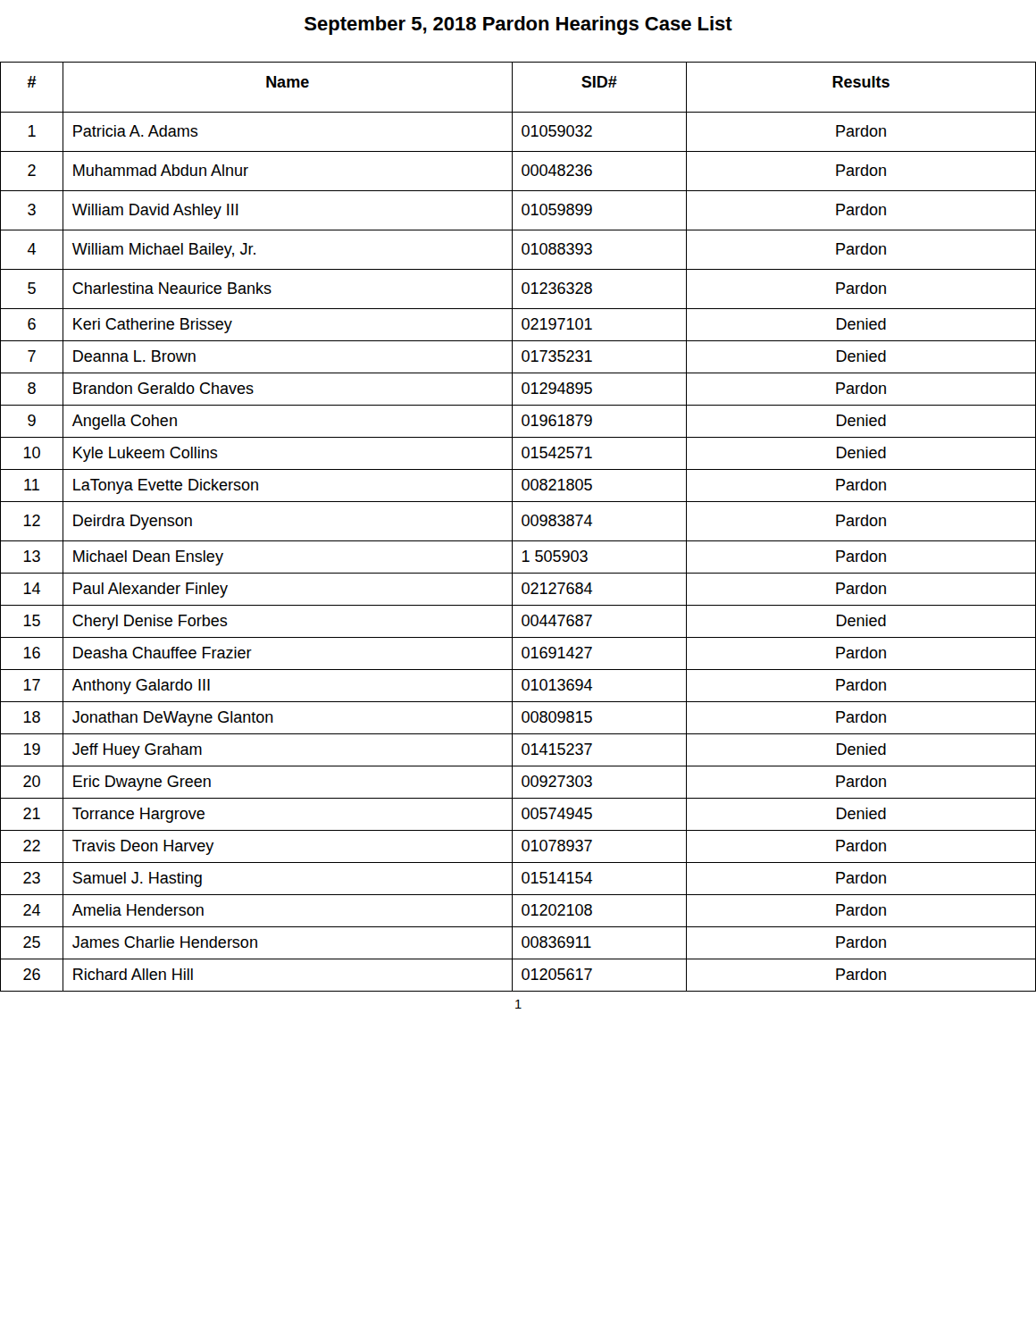September 5, 2018 Pardon Hearings Case List
| # | Name | SID# | Results |
| --- | --- | --- | --- |
| 1 | Patricia A. Adams | 01059032 | Pardon |
| 2 | Muhammad Abdun Alnur | 00048236 | Pardon |
| 3 | William David Ashley III | 01059899 | Pardon |
| 4 | William Michael Bailey, Jr. | 01088393 | Pardon |
| 5 | Charlestina Neaurice Banks | 01236328 | Pardon |
| 6 | Keri Catherine Brissey | 02197101 | Denied |
| 7 | Deanna L. Brown | 01735231 | Denied |
| 8 | Brandon Geraldo Chaves | 01294895 | Pardon |
| 9 | Angella Cohen | 01961879 | Denied |
| 10 | Kyle Lukeem Collins | 01542571 | Denied |
| 11 | LaTonya Evette Dickerson | 00821805 | Pardon |
| 12 | Deirdra Dyenson | 00983874 | Pardon |
| 13 | Michael Dean Ensley | 1 505903 | Pardon |
| 14 | Paul Alexander Finley | 02127684 | Pardon |
| 15 | Cheryl Denise Forbes | 00447687 | Denied |
| 16 | Deasha Chauffee Frazier | 01691427 | Pardon |
| 17 | Anthony Galardo III | 01013694 | Pardon |
| 18 | Jonathan DeWayne Glanton | 00809815 | Pardon |
| 19 | Jeff Huey Graham | 01415237 | Denied |
| 20 | Eric Dwayne Green | 00927303 | Pardon |
| 21 | Torrance Hargrove | 00574945 | Denied |
| 22 | Travis Deon Harvey | 01078937 | Pardon |
| 23 | Samuel J. Hasting | 01514154 | Pardon |
| 24 | Amelia Henderson | 01202108 | Pardon |
| 25 | James Charlie Henderson | 00836911 | Pardon |
| 26 | Richard Allen Hill | 01205617 | Pardon |
1